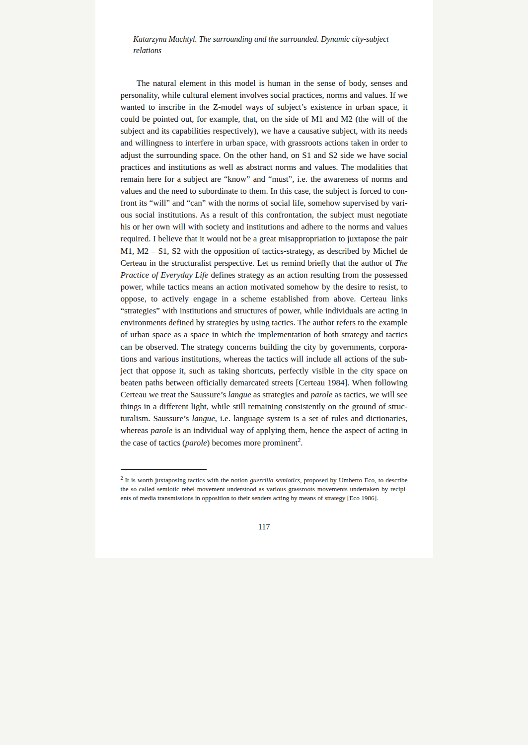Katarzyna Machtyl. The surrounding and the surrounded. Dynamic city-subject relations
The natural element in this model is human in the sense of body, senses and personality, while cultural element involves social practices, norms and values. If we wanted to inscribe in the Z-model ways of subject’s existence in urban space, it could be pointed out, for example, that, on the side of M1 and M2 (the will of the subject and its capabilities respectively), we have a causative subject, with its needs and willingness to interfere in urban space, with grassroots actions taken in order to adjust the surrounding space. On the other hand, on S1 and S2 side we have social practices and institutions as well as abstract norms and values. The modalities that remain here for a subject are “know” and “must”, i.e. the awareness of norms and values and the need to subordinate to them. In this case, the subject is forced to confront its “will” and “can” with the norms of social life, somehow supervised by various social institutions. As a result of this confrontation, the subject must negotiate his or her own will with society and institutions and adhere to the norms and values required. I believe that it would not be a great misappropriation to juxtapose the pair M1, M2 – S1, S2 with the opposition of tactics-strategy, as described by Michel de Certeau in the structuralist perspective. Let us remind briefly that the author of The Practice of Everyday Life defines strategy as an action resulting from the possessed power, while tactics means an action motivated somehow by the desire to resist, to oppose, to actively engage in a scheme established from above. Certeau links “strategies” with institutions and structures of power, while individuals are acting in environments defined by strategies by using tactics. The author refers to the example of urban space as a space in which the implementation of both strategy and tactics can be observed. The strategy concerns building the city by governments, corporations and various institutions, whereas the tactics will include all actions of the subject that oppose it, such as taking shortcuts, perfectly visible in the city space on beaten paths between officially demarcated streets [Certeau 1984]. When following Certeau we treat the Saussure’s langue as strategies and parole as tactics, we will see things in a different light, while still remaining consistently on the ground of structuralism. Saussure’s langue, i.e. language system is a set of rules and dictionaries, whereas parole is an individual way of applying them, hence the aspect of acting in the case of tactics (parole) becomes more prominent2.
2 It is worth juxtaposing tactics with the notion guerrilla semiotics, proposed by Umberto Eco, to describe the so-called semiotic rebel movement understood as various grassroots movements undertaken by recipients of media transmissions in opposition to their senders acting by means of strategy [Eco 1986].
117